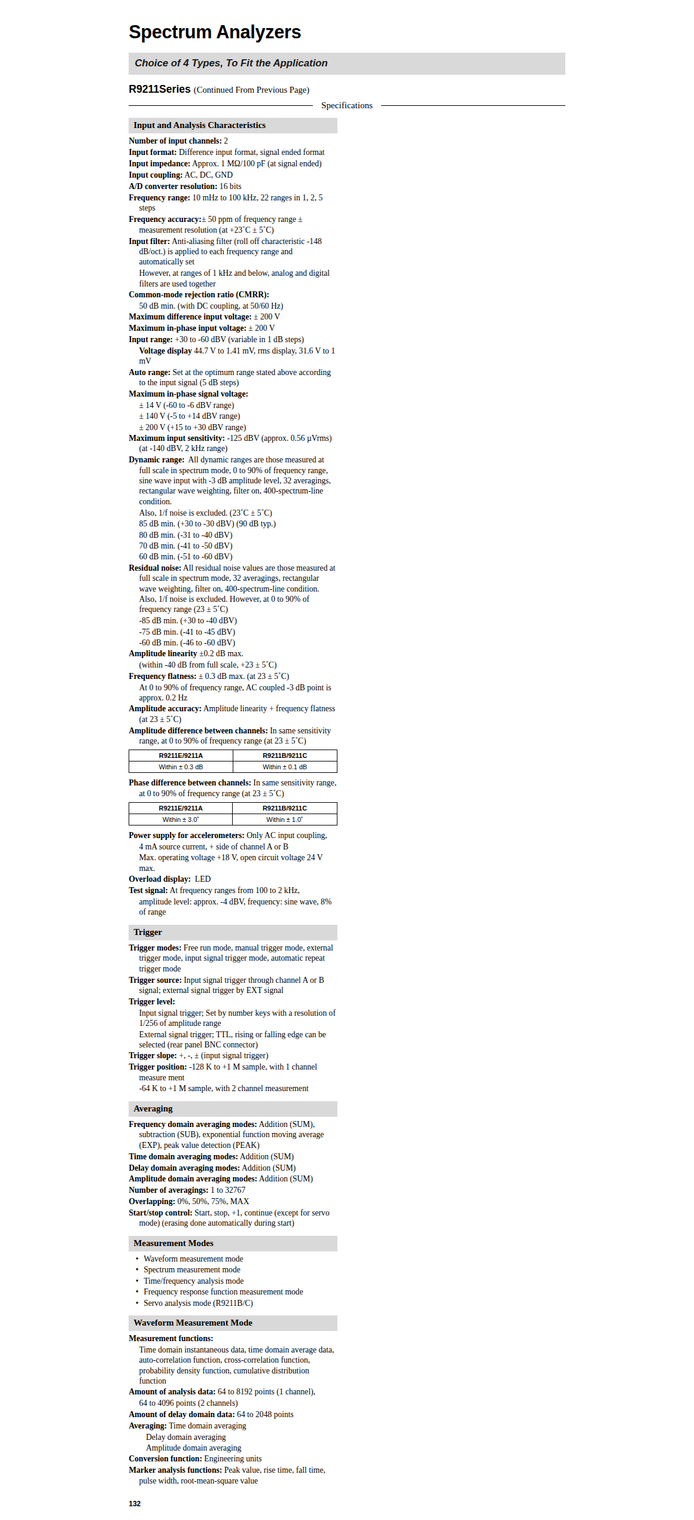Spectrum Analyzers
Choice of 4 Types, To Fit the Application
R9211Series (Continued From Previous Page)
Specifications
Input and Analysis Characteristics
Number of input channels: 2
Input format: Difference input format, signal ended format
Input impedance: Approx. 1 MΩ/100 pF (at signal ended)
Input coupling: AC, DC, GND
A/D converter resolution: 16 bits
Frequency range: 10 mHz to 100 kHz, 22 ranges in 1, 2, 5 steps
Frequency accuracy:± 50 ppm of frequency range ± measurement resolution (at +23˚C ± 5˚C)
Input filter: Anti-aliasing filter (roll off characteristic -148 dB/oct.) is applied to each frequency range and automatically set
However, at ranges of 1 kHz and below, analog and digital filters are used together
Common-mode rejection ratio (CMRR):
50 dB min. (with DC coupling, at 50/60 Hz)
Maximum difference input voltage: ± 200 V
Maximum in-phase input voltage: ± 200 V
Input range: +30 to -60 dBV (variable in 1 dB steps)
Voltage display 44.7 V to 1.41 mV, rms display, 31.6 V to 1 mV
Auto range: Set at the optimum range stated above according to the input signal (5 dB steps)
Maximum in-phase signal voltage:
± 14 V (-60 to -6 dBV range)
± 140 V (-5 to +14 dBV range)
± 200 V (+15 to +30 dBV range)
Maximum input sensitivity: -125 dBV (approx. 0.56 µVrms) (at -140 dBV, 2 kHz range)
Dynamic range: All dynamic ranges are those measured at full scale in spectrum mode, 0 to 90% of frequency range, sine wave input with -3 dB amplitude level, 32 averagings, rectangular wave weighting, filter on, 400-spectrum-line condition.
Also, 1/f noise is excluded. (23˚C ± 5˚C)
85 dB min. (+30 to -30 dBV) (90 dB typ.)
80 dB min. (-31 to -40 dBV)
70 dB min. (-41 to -50 dBV)
60 dB min. (-51 to -60 dBV)
Residual noise: All residual noise values are those measured at full scale in spectrum mode, 32 averagings, rectangular wave weighting, filter on, 400-spectrum-line condition. Also, 1/f noise is excluded. However, at 0 to 90% of frequency range (23 ± 5˚C)
-85 dB min. (+30 to -40 dBV)
-75 dB min. (-41 to -45 dBV)
-60 dB min. (-46 to -60 dBV)
Amplitude linearity ±0.2 dB max.
(within -40 dB from full scale, +23 ± 5˚C)
Frequency flatness: ± 0.3 dB max. (at 23 ± 5˚C)
At 0 to 90% of frequency range, AC coupled -3 dB point is approx. 0.2 Hz
Amplitude accuracy: Amplitude linearity + frequency flatness (at 23 ± 5˚C)
Amplitude difference between channels: In same sensitivity range, at 0 to 90% of frequency range (at 23 ± 5˚C)
| R9211E/9211A | R9211B/9211C |
| --- | --- |
| Within ± 0.3 dB | Within ± 0.1 dB |
Phase difference between channels: In same sensitivity range, at 0 to 90% of frequency range (at 23 ± 5˚C)
| R9211E/9211A | R9211B/9211C |
| --- | --- |
| Within ± 3.0˚ | Within ± 1.0˚ |
Power supply for accelerometers: Only AC input coupling,
4 mA source current, + side of channel A or B
Max. operating voltage +18 V, open circuit voltage 24 V max.
Overload display: LED
Test signal: At frequency ranges from 100 to 2 kHz,
amplitude level: approx. -4 dBV, frequency: sine wave, 8% of range
Trigger
Trigger modes: Free run mode, manual trigger mode, external trigger mode, input signal trigger mode, automatic repeat trigger mode
Trigger source: Input signal trigger through channel A or B signal; external signal trigger by EXT signal
Trigger level:
Input signal trigger; Set by number keys with a resolution of 1/256 of amplitude range
External signal trigger; TTL, rising or falling edge can be selected (rear panel BNC connector)
Trigger slope: +, -, ± (input signal trigger)
Trigger position: -128 K to +1 M sample, with 1 channel measure ment
-64 K to +1 M sample, with 2 channel measurement
Averaging
Frequency domain averaging modes: Addition (SUM), subtraction (SUB), exponential function moving average (EXP), peak value detection (PEAK)
Time domain averaging modes: Addition (SUM)
Delay domain averaging modes: Addition (SUM)
Amplitude domain averaging modes: Addition (SUM)
Number of averagings: 1 to 32767
Overlapping: 0%, 50%, 75%, MAX
Start/stop control: Start, stop, +1, continue (except for servo mode) (erasing done automatically during start)
Measurement Modes
Waveform measurement mode
Spectrum measurement mode
Time/frequency analysis mode
Frequency response function measurement mode
Servo analysis mode (R9211B/C)
Waveform Measurement Mode
Measurement functions:
Time domain instantaneous data, time domain average data, auto-correlation function, cross-correlation function, probability density function, cumulative distribution function
Amount of analysis data: 64 to 8192 points (1 channel),
64 to 4096 points (2 channels)
Amount of delay domain data: 64 to 2048 points
Averaging: Time domain averaging
Delay domain averaging
Amplitude domain averaging
Conversion function: Engineering units
Marker analysis functions: Peak value, rise time, fall time, pulse width, root-mean-square value
132